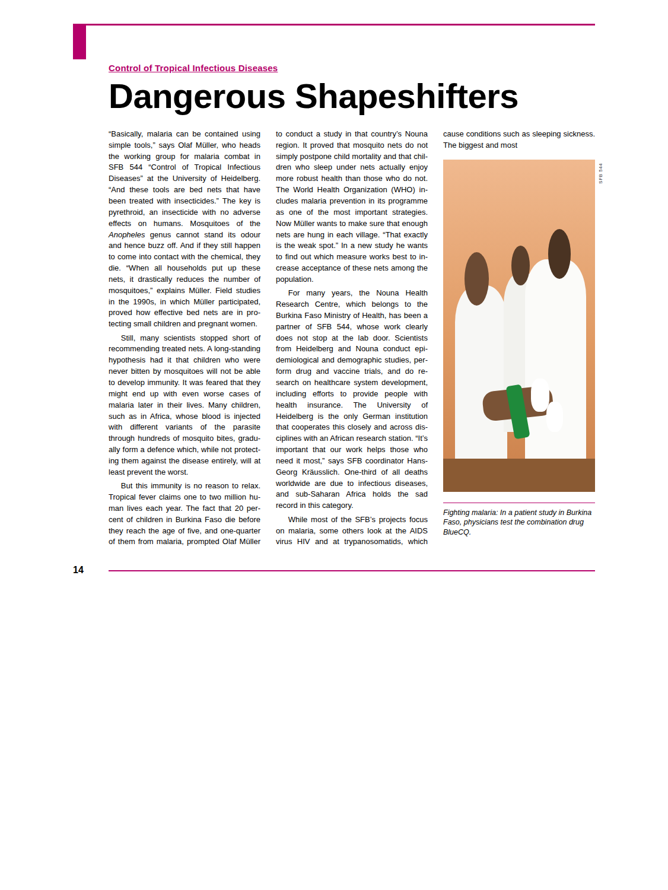Control of Tropical Infectious Diseases
Dangerous Shapeshifters
“Basically, malaria can be contained using simple tools,” says Olaf Müller, who heads the working group for malaria combat in SFB 544 “Control of Tropical Infectious Diseases” at the University of Heidelberg. “And these tools are bed nets that have been treated with insecticides.” The key is pyrethroid, an insecticide with no adverse effects on humans. Mosquitoes of the Anopheles genus cannot stand its odour and hence buzz off. And if they still happen to come into contact with the chemical, they die. “When all households put up these nets, it drastically reduces the number of mosquitoes,” explains Müller. Field studies in the 1990s, in which Müller participated, proved how effective bed nets are in protecting small children and pregnant women.
Still, many scientists stopped short of recommending treated nets. A long-standing hypothesis had it that children who were never bitten by mosquitoes will not be able to develop immunity. It was feared that they might end up with even worse cases of malaria later in their lives. Many children, such as in Africa, whose blood is injected with different variants of the parasite through hundreds of mosquito bites, gradually form a defence which, while not protecting them against the disease entirely, will at least prevent the worst.
But this immunity is no reason to relax. Tropical fever claims one to two million human lives each year. The fact that 20 percent of children in Burkina Faso die before they reach the age of five, and one-quarter of them from malaria, prompted Olaf Müller to conduct a study in that country’s Nouna region. It proved that mosquito nets do not simply postpone child mortality and that children who sleep under nets actually enjoy more robust health than those who do not. The World Health Organization (WHO) includes malaria prevention in its programme as one of the most important strategies. Now Müller wants to make sure that enough nets are hung in each village. “That exactly is the weak spot.” In a new study he wants to find out which measure works best to increase acceptance of these nets among the population.
For many years, the Nouna Health Research Centre, which belongs to the Burkina Faso Ministry of Health, has been a partner of SFB 544, whose work clearly does not stop at the lab door. Scientists from Heidelberg and Nouna conduct epidemiological and demographic studies, perform drug and vaccine trials, and do research on healthcare system development, including efforts to provide people with health insurance. The University of Heidelberg is the only German institution that cooperates this closely and across disciplines with an African research station. “It’s important that our work helps those who need it most,” says SFB coordinator Hans-Georg Kräusslich. One-third of all deaths worldwide are due to infectious diseases, and sub-Saharan Africa holds the sad record in this category.
While most of the SFB’s projects focus on malaria, some others look at the AIDS virus HIV and at trypanosomatids, which cause conditions such as sleeping sickness. The biggest and most
SFB 544
Fighting malaria: In a patient study in Burkina Faso, physicians test the combination drug BlueCQ.
14